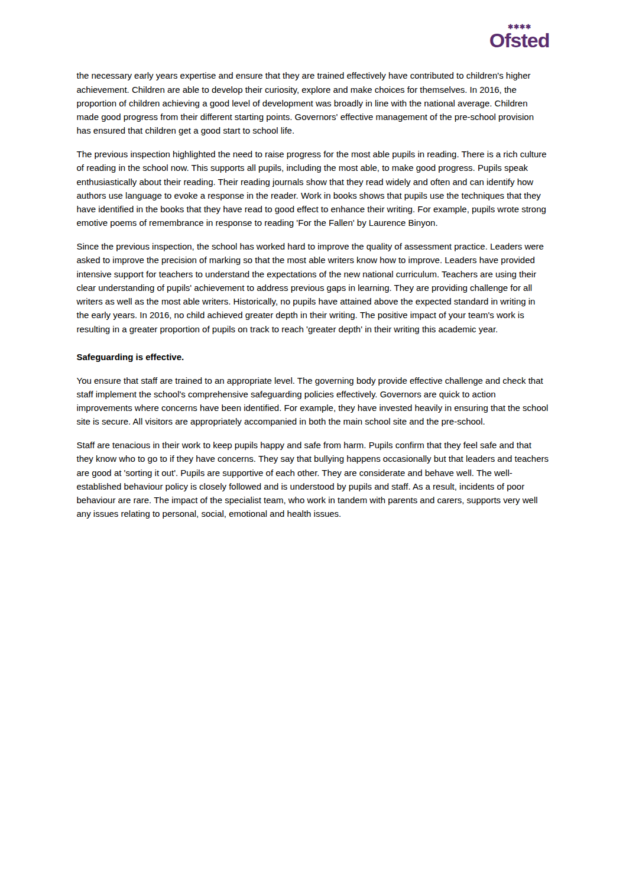✱✱✱✱ Ofsted
the necessary early years expertise and ensure that they are trained effectively have contributed to children's higher achievement. Children are able to develop their curiosity, explore and make choices for themselves. In 2016, the proportion of children achieving a good level of development was broadly in line with the national average. Children made good progress from their different starting points. Governors' effective management of the pre-school provision has ensured that children get a good start to school life.
The previous inspection highlighted the need to raise progress for the most able pupils in reading. There is a rich culture of reading in the school now. This supports all pupils, including the most able, to make good progress. Pupils speak enthusiastically about their reading. Their reading journals show that they read widely and often and can identify how authors use language to evoke a response in the reader. Work in books shows that pupils use the techniques that they have identified in the books that they have read to good effect to enhance their writing. For example, pupils wrote strong emotive poems of remembrance in response to reading 'For the Fallen' by Laurence Binyon.
Since the previous inspection, the school has worked hard to improve the quality of assessment practice. Leaders were asked to improve the precision of marking so that the most able writers know how to improve. Leaders have provided intensive support for teachers to understand the expectations of the new national curriculum. Teachers are using their clear understanding of pupils' achievement to address previous gaps in learning. They are providing challenge for all writers as well as the most able writers. Historically, no pupils have attained above the expected standard in writing in the early years. In 2016, no child achieved greater depth in their writing. The positive impact of your team's work is resulting in a greater proportion of pupils on track to reach 'greater depth' in their writing this academic year.
Safeguarding is effective.
You ensure that staff are trained to an appropriate level. The governing body provide effective challenge and check that staff implement the school's comprehensive safeguarding policies effectively. Governors are quick to action improvements where concerns have been identified. For example, they have invested heavily in ensuring that the school site is secure. All visitors are appropriately accompanied in both the main school site and the pre-school.
Staff are tenacious in their work to keep pupils happy and safe from harm. Pupils confirm that they feel safe and that they know who to go to if they have concerns. They say that bullying happens occasionally but that leaders and teachers are good at 'sorting it out'. Pupils are supportive of each other. They are considerate and behave well. The well-established behaviour policy is closely followed and is understood by pupils and staff. As a result, incidents of poor behaviour are rare. The impact of the specialist team, who work in tandem with parents and carers, supports very well any issues relating to personal, social, emotional and health issues.